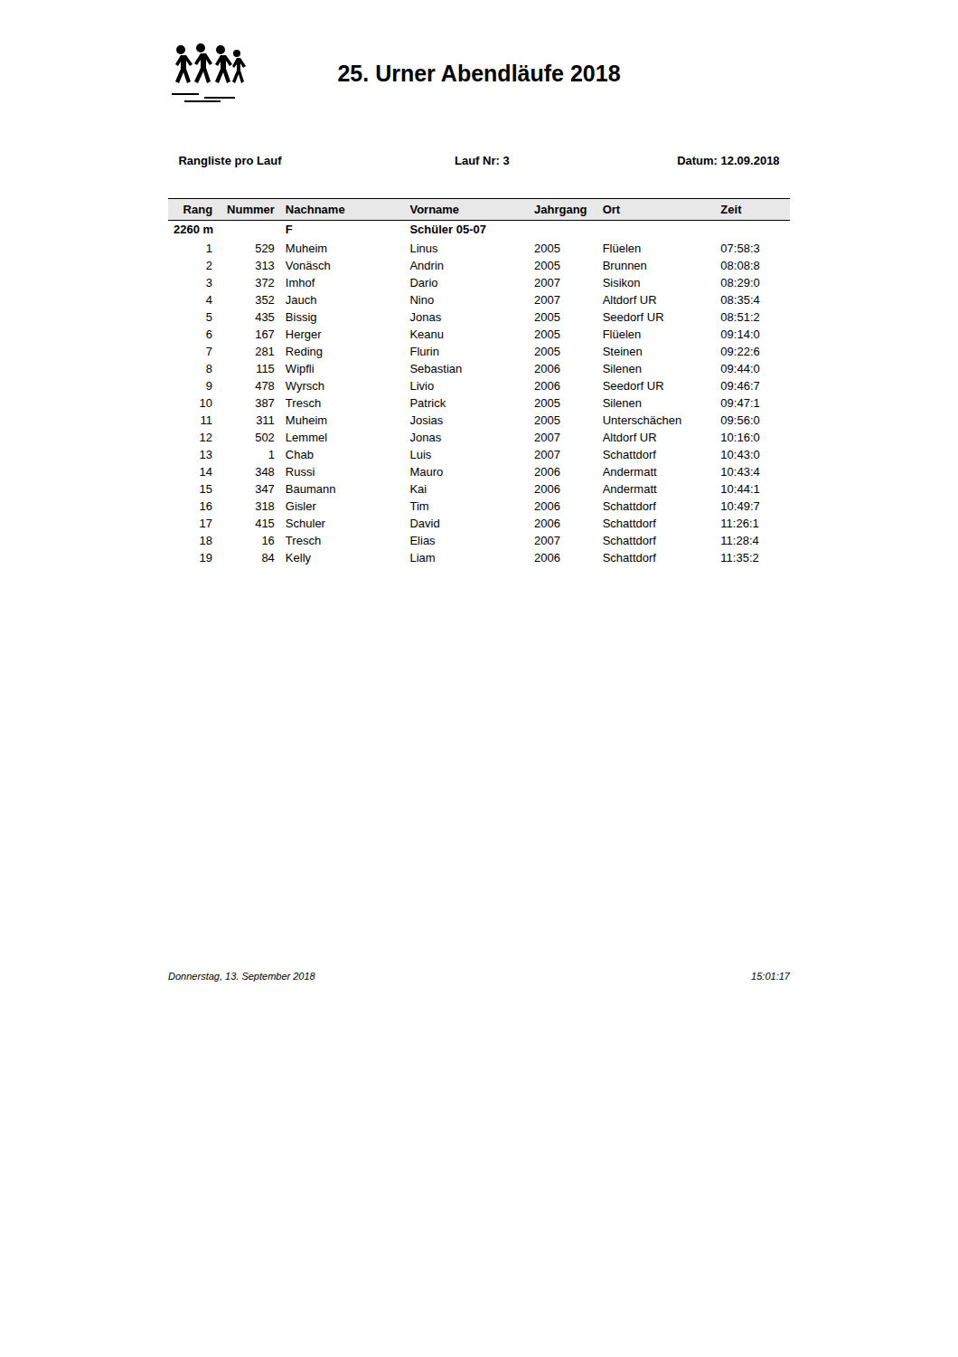25. Urner Abendläufe 2018
Rangliste pro Lauf
Lauf Nr: 3
Datum: 12.09.2018
| 2260 m | F | Schüler 05-07 |
| Rang | Nummer | Nachname | Vorname | Jahrgang | Ort | Zeit |
| 1 | 529 | Muheim | Linus | 2005 | Flüelen | 07:58:3 |
| 2 | 313 | Vonäsch | Andrin | 2005 | Brunnen | 08:08:8 |
| 3 | 372 | Imhof | Dario | 2007 | Sisikon | 08:29:0 |
| 4 | 352 | Jauch | Nino | 2007 | Altdorf UR | 08:35:4 |
| 5 | 435 | Bissig | Jonas | 2005 | Seedorf UR | 08:51:2 |
| 6 | 167 | Herger | Keanu | 2005 | Flüelen | 09:14:0 |
| 7 | 281 | Reding | Flurin | 2005 | Steinen | 09:22:6 |
| 8 | 115 | Wipfli | Sebastian | 2006 | Silenen | 09:44:0 |
| 9 | 478 | Wyrsch | Livio | 2006 | Seedorf UR | 09:46:7 |
| 10 | 387 | Tresch | Patrick | 2005 | Silenen | 09:47:1 |
| 11 | 311 | Muheim | Josias | 2005 | Unterschächen | 09:56:0 |
| 12 | 502 | Lemmel | Jonas | 2007 | Altdorf UR | 10:16:0 |
| 13 | 1 | Chab | Luis | 2007 | Schattdorf | 10:43:0 |
| 14 | 348 | Russi | Mauro | 2006 | Andermatt | 10:43:4 |
| 15 | 347 | Baumann | Kai | 2006 | Andermatt | 10:44:1 |
| 16 | 318 | Gisler | Tim | 2006 | Schattdorf | 10:49:7 |
| 17 | 415 | Schuler | David | 2006 | Schattdorf | 11:26:1 |
| 18 | 16 | Tresch | Elias | 2007 | Schattdorf | 11:28:4 |
| 19 | 84 | Kelly | Liam | 2006 | Schattdorf | 11:35:2 |
Donnerstag, 13. September 2018
15:01:17